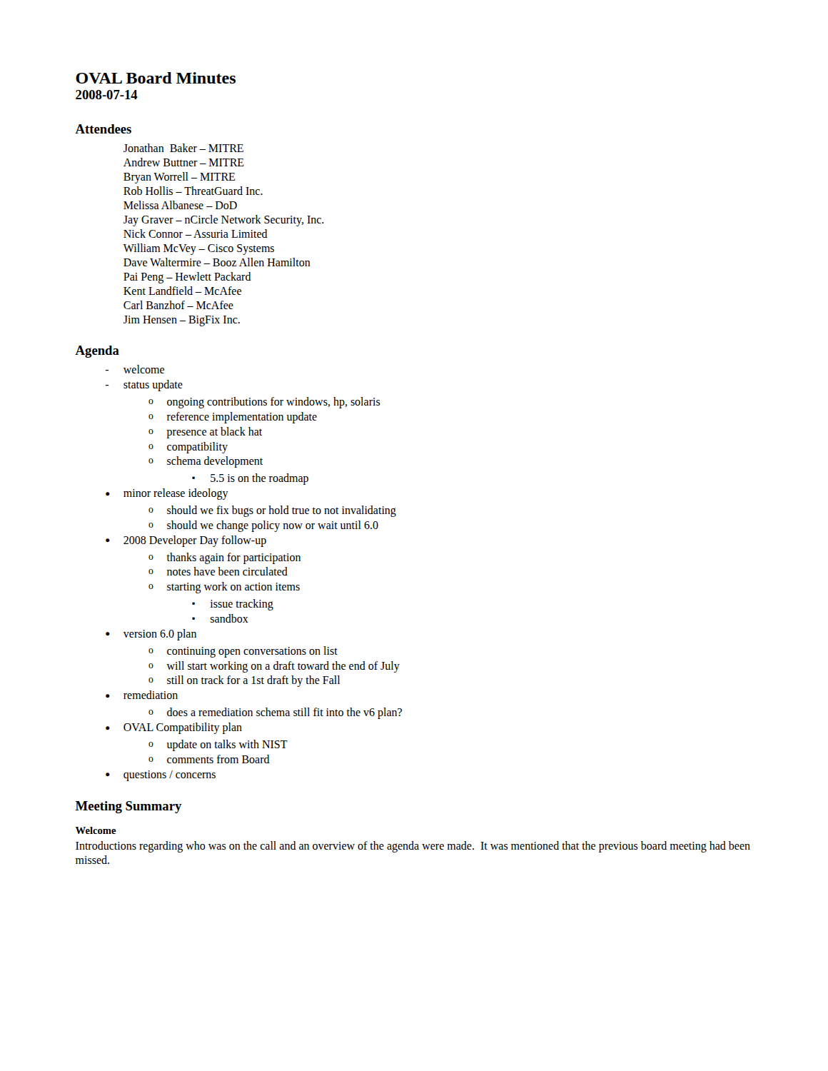OVAL Board Minutes
2008-07-14
Attendees
Jonathan Baker – MITRE
Andrew Buttner – MITRE
Bryan Worrell – MITRE
Rob Hollis – ThreatGuard Inc.
Melissa Albanese – DoD
Jay Graver – nCircle Network Security, Inc.
Nick Connor – Assuria Limited
William McVey – Cisco Systems
Dave Waltermire – Booz Allen Hamilton
Pai Peng – Hewlett Packard
Kent Landfield – McAfee
Carl Banzhof – McAfee
Jim Hensen – BigFix Inc.
Agenda
welcome
status update
ongoing contributions for windows, hp, solaris
reference implementation update
presence at black hat
compatibility
schema development
5.5 is on the roadmap
minor release ideology
should we fix bugs or hold true to not invalidating
should we change policy now or wait until 6.0
2008 Developer Day follow-up
thanks again for participation
notes have been circulated
starting work on action items
issue tracking
sandbox
version 6.0 plan
continuing open conversations on list
will start working on a draft toward the end of July
still on track for a 1st draft by the Fall
remediation
does a remediation schema still fit into the v6 plan?
OVAL Compatibility plan
update on talks with NIST
comments from Board
questions / concerns
Meeting Summary
Welcome
Introductions regarding who was on the call and an overview of the agenda were made. It was mentioned that the previous board meeting had been missed.